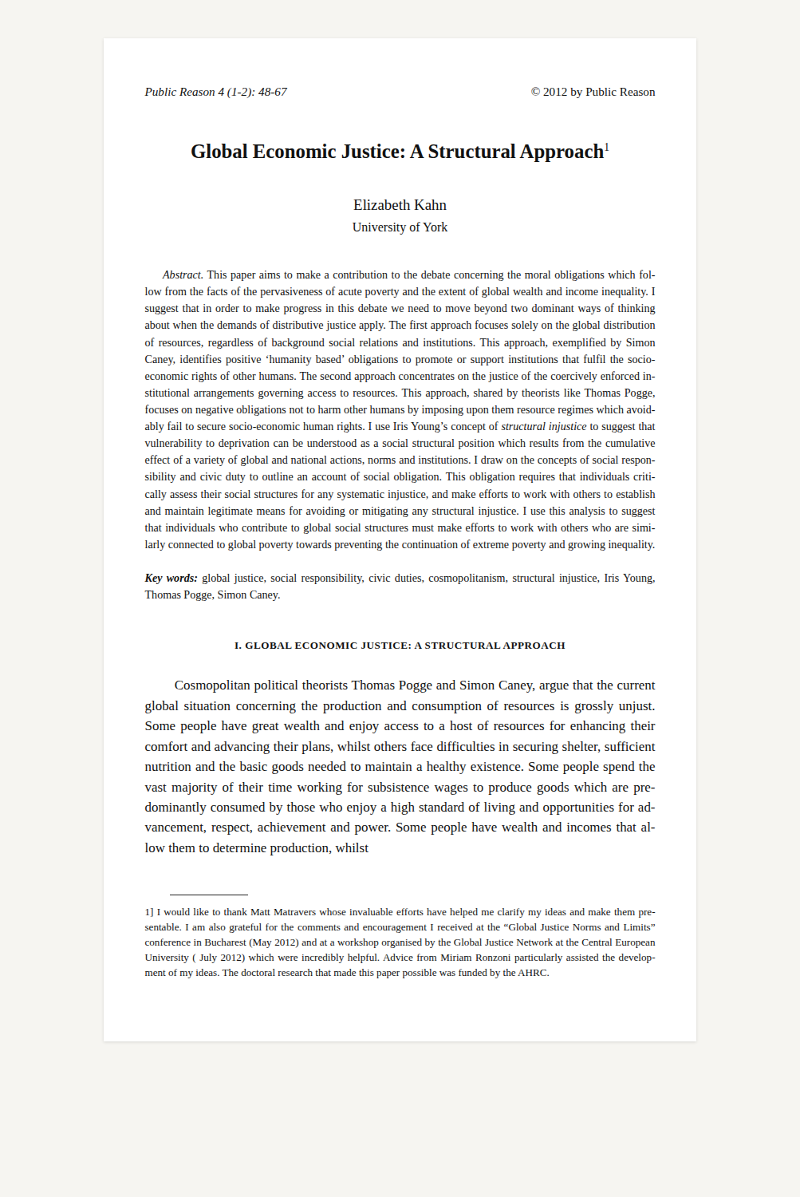Public Reason 4 (1-2): 48-67 © 2012 by Public Reason
Global Economic Justice: A Structural Approach1
Elizabeth Kahn
University of York
Abstract. This paper aims to make a contribution to the debate concerning the moral obligations which follow from the facts of the pervasiveness of acute poverty and the extent of global wealth and income inequality. I suggest that in order to make progress in this debate we need to move beyond two dominant ways of thinking about when the demands of distributive justice apply. The first approach focuses solely on the global distribution of resources, regardless of background social relations and institutions. This approach, exemplified by Simon Caney, identifies positive ‘humanity based’ obligations to promote or support institutions that fulfil the socio-economic rights of other humans. The second approach concentrates on the justice of the coercively enforced institutional arrangements governing access to resources. This approach, shared by theorists like Thomas Pogge, focuses on negative obligations not to harm other humans by imposing upon them resource regimes which avoidably fail to secure socio-economic human rights. I use Iris Young’s concept of structural injustice to suggest that vulnerability to deprivation can be understood as a social structural position which results from the cumulative effect of a variety of global and national actions, norms and institutions. I draw on the concepts of social responsibility and civic duty to outline an account of social obligation. This obligation requires that individuals critically assess their social structures for any systematic injustice, and make efforts to work with others to establish and maintain legitimate means for avoiding or mitigating any structural injustice. I use this analysis to suggest that individuals who contribute to global social structures must make efforts to work with others who are similarly connected to global poverty towards preventing the continuation of extreme poverty and growing inequality.
Key words: global justice, social responsibility, civic duties, cosmopolitanism, structural injustice, Iris Young, Thomas Pogge, Simon Caney.
I. Global Economic Justice: A Structural Approach
Cosmopolitan political theorists Thomas Pogge and Simon Caney, argue that the current global situation concerning the production and consumption of resources is grossly unjust. Some people have great wealth and enjoy access to a host of resources for enhancing their comfort and advancing their plans, whilst others face difficulties in securing shelter, sufficient nutrition and the basic goods needed to maintain a healthy existence. Some people spend the vast majority of their time working for subsistence wages to produce goods which are predominantly consumed by those who enjoy a high standard of living and opportunities for advancement, respect, achievement and power. Some people have wealth and incomes that allow them to determine production, whilst
1] I would like to thank Matt Matravers whose invaluable efforts have helped me clarify my ideas and make them presentable. I am also grateful for the comments and encouragement I received at the “Global Justice Norms and Limits” conference in Bucharest (May 2012) and at a workshop organised by the Global Justice Network at the Central European University ( July 2012) which were incredibly helpful. Advice from Miriam Ronzoni particularly assisted the development of my ideas. The doctoral research that made this paper possible was funded by the AHRC.